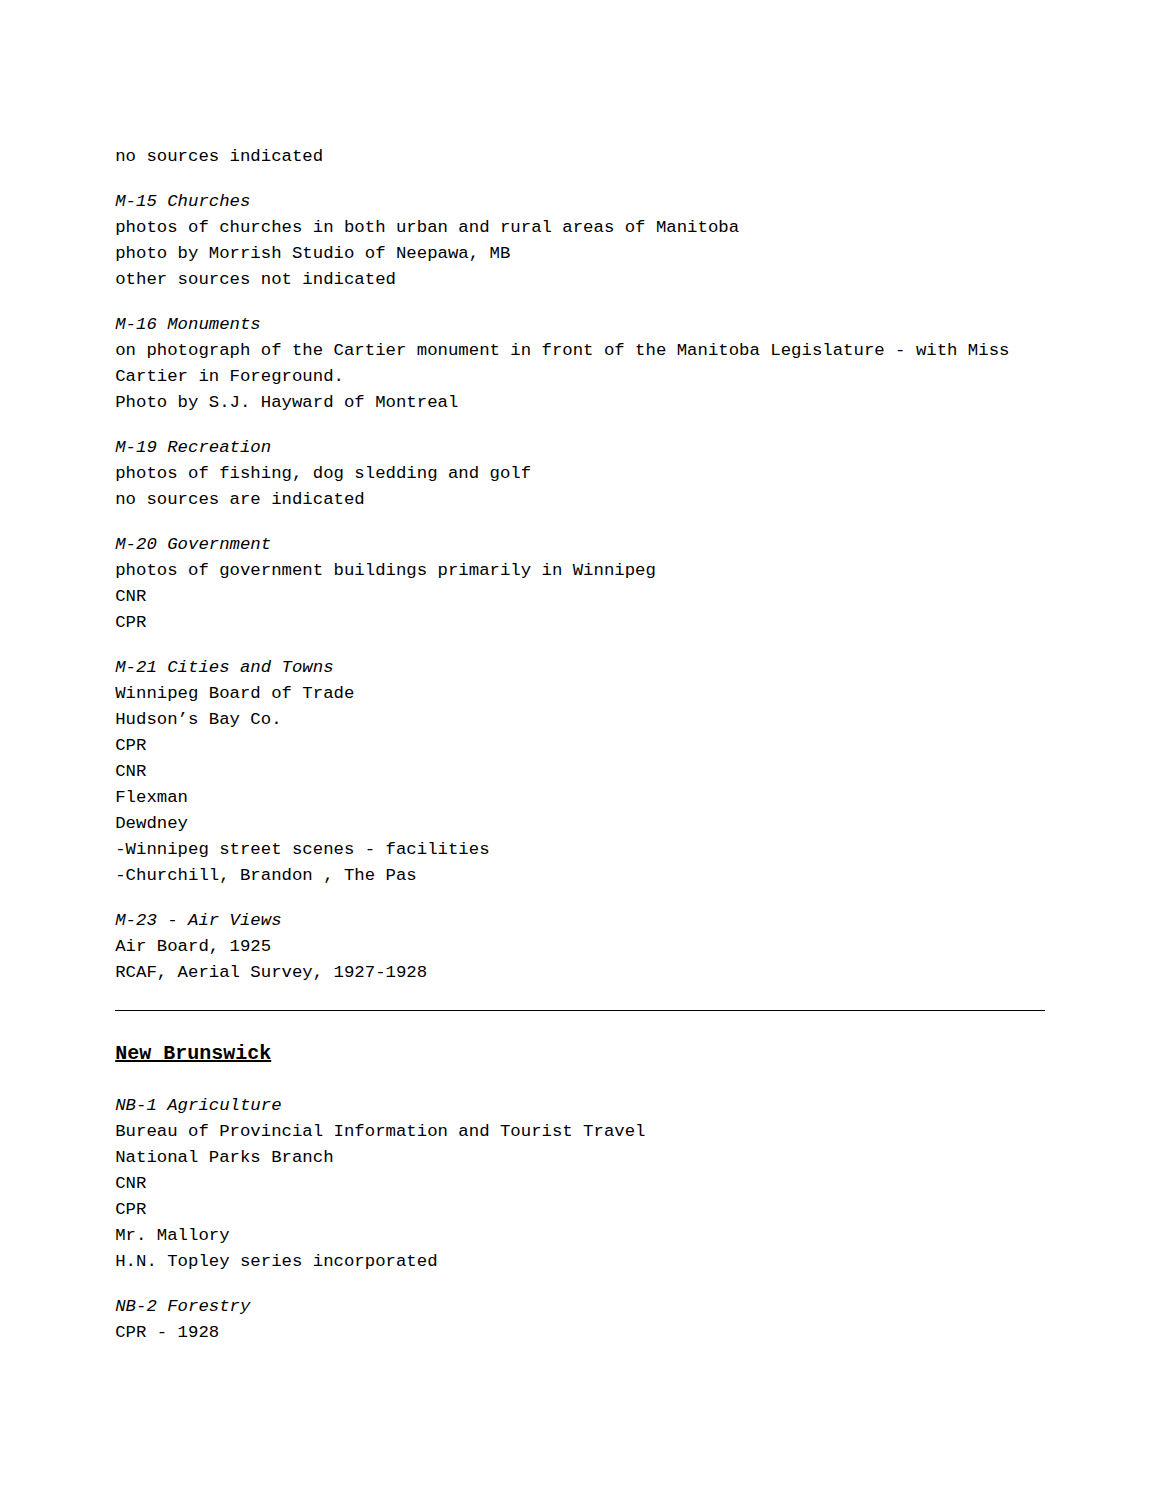no sources indicated
M-15 Churches
photos of churches in both urban and rural areas of Manitoba
photo by Morrish Studio of Neepawa, MB
other sources not indicated
M-16 Monuments
on photograph of the Cartier monument in front of the Manitoba Legislature - with Miss Cartier in Foreground.
Photo by S.J. Hayward of Montreal
M-19 Recreation
photos of fishing, dog sledding and golf
no sources are indicated
M-20 Government
photos of government buildings primarily in Winnipeg
CNR
CPR
M-21 Cities and Towns
Winnipeg Board of Trade
Hudson’s Bay Co.
CPR
CNR
Flexman
Dewdney
-Winnipeg street scenes - facilities
-Churchill, Brandon , The Pas
M-23 - Air Views
Air Board, 1925
RCAF, Aerial Survey, 1927-1928
New Brunswick
NB-1 Agriculture
Bureau of Provincial Information and Tourist Travel
National Parks Branch
CNR
CPR
Mr. Mallory
H.N. Topley series incorporated
NB-2 Forestry
CPR - 1928